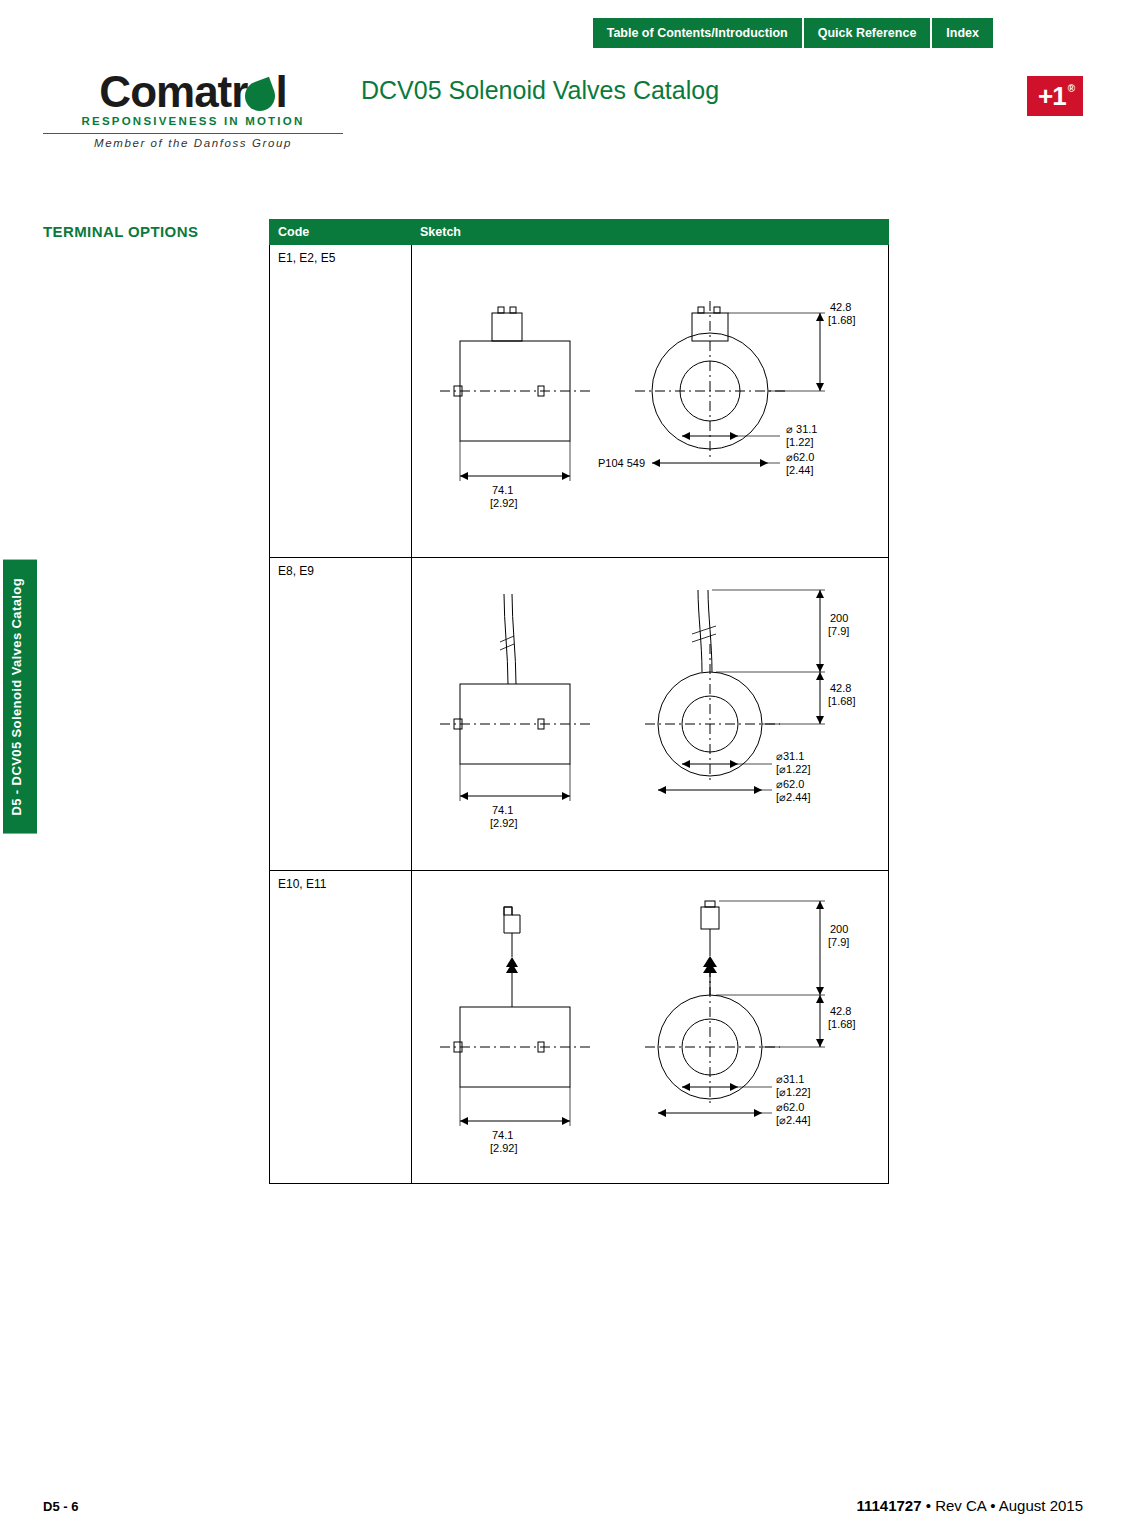Table of Contents/Introduction
Quick Reference
Index
Comatr l
RESPONSIVENESS IN MOTION
Member of the Danfoss Group
DCV05 Solenoid Valves Catalog
+1®
D5 - DCV05 Solenoid Valves Catalog
TERMINAL OPTIONS
| Code | Sketch |
| --- | --- |
| E1, E2, E5 | 74.1 [2.92] 42.8 [1.68] ⌀ 31.1 [1.22] ⌀62.0 [2.44] P104 549 |
| E8, E9 | 74.1 [2.92] 200 [7.9] 42.8 [1.68] ⌀31.1 [⌀1.22] ⌀62.0 [⌀2.44] |
| E10, E11 | 74.1 [2.92] 200 [7.9] 42.8 [1.68] ⌀31.1 [⌀1.22] ⌀62.0 [⌀2.44] |
D5 - 6
11141727 • Rev CA • August 2015